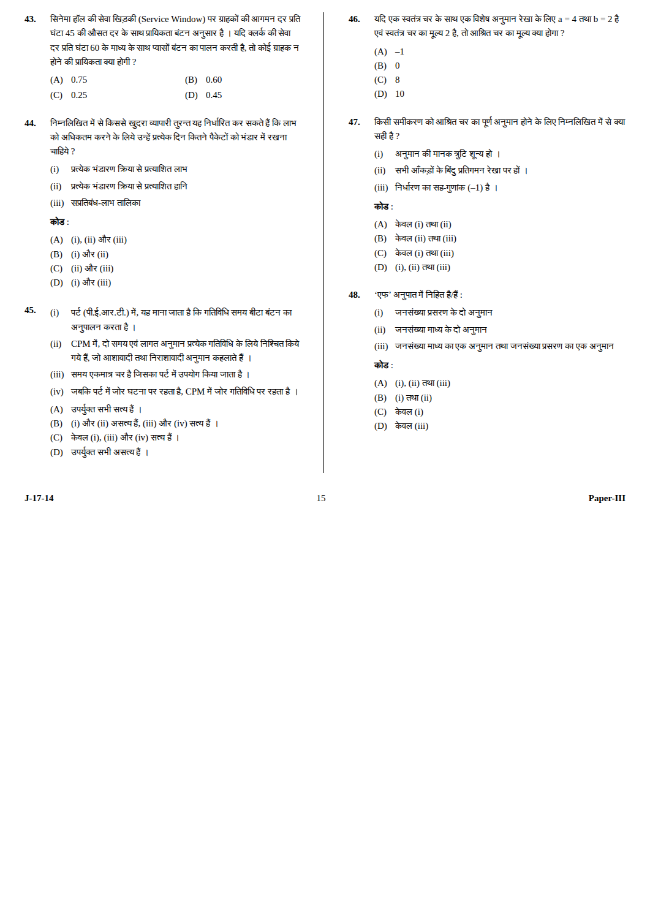43.
सिनेमा हॉल की सेवा खिड़की (Service Window) पर ग्राहकों की आगमन दर प्रति घंटा 45 की औसत दर के साथ प्रायिकता बंटन अनुसार है । यदि क्लर्क की सेवा दर प्रति घंटा 60 के माध्य के साथ प्वासों बंटन का पालन करती है, तो कोई ग्राहक न होने की प्रायिकता क्या होगी ?
(A) 0.75
(B) 0.60
(C) 0.25
(D) 0.45
44.
निम्नलिखित में से किससे खुदरा व्यापारी तुरन्त यह निर्धारित कर सकते हैं कि लाभ को अधिकतम करने के लिये उन्हें प्रत्येक दिन कितने पैकेटों को भंडार में रखना चाहिये ?
(i) प्रत्येक भंडारण क्रिया से प्रत्याशित लाभ
(ii) प्रत्येक भंडारण क्रिया से प्रत्याशित हानि
(iii) सप्रतिबंध-लाभ तालिका
कोड :
(A)(i), (ii) और (iii)
(B)(i) और (ii)
(C)(ii) और (iii)
(D)(i) और (iii)
45.
(i) पर्ट (पी.ई.आर.टी.) में, यह माना जाता है कि गतिविधि समय बीटा बंटन का अनुपालन करता है ।
(ii) CPM में, दो समय एवं लागत अनुमान प्रत्येक गतिविधि के लिये निश्चित किये गये हैं, जो आशावादी तथा निराशावादी अनुमान कहलाते हैं ।
(iii) समय एकमात्र चर है जिसका पर्ट में उपयोग किया जाता है ।
(iv) जबकि पर्ट में जोर घटना पर रहता है, CPM में जोर गतिविधि पर रहता है ।
(A) उपर्युक्त सभी सत्य हैं ।
(B)(i) और (ii) असत्य हैं, (iii) और (iv) सत्य हैं ।
(C) केवल (i), (iii) और (iv) सत्य हैं ।
(D) उपर्युक्त सभी असत्य हैं ।
46.
यदि एक स्वतंत्र चर के साथ एक विशेष अनुमान रेखा के लिए a = 4 तथा b = 2 है एवं स्वतंत्र चर का मूल्य 2 है, तो आश्रित चर का मूल्य क्या होगा ?
(A)–1
(B) 0
(C) 8
(D) 10
47.
किसी समीकरण को आश्रित चर का पूर्ण अनुमान होने के लिए निम्नलिखित में से क्या सही है ?
(i) अनुमान की मानक त्रुटि शून्य हो ।
(ii) सभी आँकड़ों के बिंदु प्रतिगमन रेखा पर हों ।
(iii) निर्धारण का सह-गुणांक (–1) है ।
कोड :
(A) केवल (i) तथा (ii)
(B) केवल (ii) तथा (iii)
(C) केवल (i) तथा (iii)
(D)(i), (ii) तथा (iii)
48.
‘एफ’ अनुपात में निहित है/हैं :
(i) जनसंख्या प्रसरण के दो अनुमान
(ii) जनसंख्या माध्य के दो अनुमान
(iii) जनसंख्या माध्य का एक अनुमान तथा जनसंख्या प्रसरण का एक अनुमान
कोड :
(A)(i), (ii) तथा (iii)
(B)(i) तथा (ii)
(C) केवल (i)
(D) केवल (iii)
J-17-14
15
Paper-III